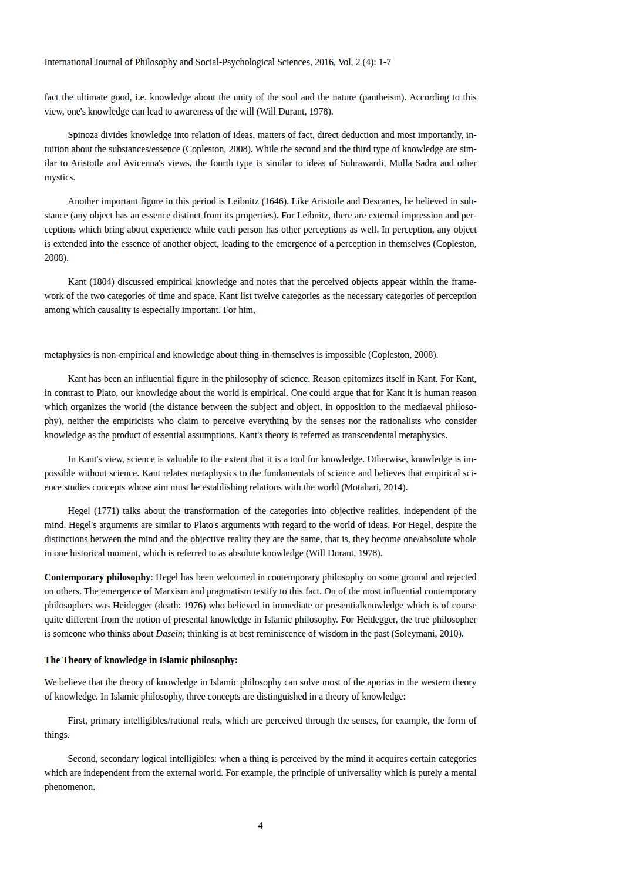International Journal of Philosophy and Social-Psychological Sciences, 2016, Vol, 2 (4): 1-7
fact the ultimate good, i.e. knowledge about the unity of the soul and the nature (pantheism). According to this view, one's knowledge can lead to awareness of the will (Will Durant, 1978).
Spinoza divides knowledge into relation of ideas, matters of fact, direct deduction and most importantly, intuition about the substances/essence (Copleston, 2008). While the second and the third type of knowledge are similar to Aristotle and Avicenna's views, the fourth type is similar to ideas of Suhrawardi, Mulla Sadra and other mystics.
Another important figure in this period is Leibnitz (1646). Like Aristotle and Descartes, he believed in substance (any object has an essence distinct from its properties). For Leibnitz, there are external impression and perceptions which bring about experience while each person has other perceptions as well. In perception, any object is extended into the essence of another object, leading to the emergence of a perception in themselves (Copleston, 2008).
Kant (1804) discussed empirical knowledge and notes that the perceived objects appear within the framework of the two categories of time and space. Kant list twelve categories as the necessary categories of perception among which causality is especially important. For him,
metaphysics is non-empirical and knowledge about thing-in-themselves is impossible (Copleston, 2008).
Kant has been an influential figure in the philosophy of science. Reason epitomizes itself in Kant. For Kant, in contrast to Plato, our knowledge about the world is empirical. One could argue that for Kant it is human reason which organizes the world (the distance between the subject and object, in opposition to the mediaeval philosophy), neither the empiricists who claim to perceive everything by the senses nor the rationalists who consider knowledge as the product of essential assumptions. Kant's theory is referred as transcendental metaphysics.
In Kant's view, science is valuable to the extent that it is a tool for knowledge. Otherwise, knowledge is impossible without science. Kant relates metaphysics to the fundamentals of science and believes that empirical science studies concepts whose aim must be establishing relations with the world (Motahari, 2014).
Hegel (1771) talks about the transformation of the categories into objective realities, independent of the mind. Hegel's arguments are similar to Plato's arguments with regard to the world of ideas. For Hegel, despite the distinctions between the mind and the objective reality they are the same, that is, they become one/absolute whole in one historical moment, which is referred to as absolute knowledge (Will Durant, 1978).
Contemporary philosophy: Hegel has been welcomed in contemporary philosophy on some ground and rejected on others. The emergence of Marxism and pragmatism testify to this fact. On of the most influential contemporary philosophers was Heidegger (death: 1976) who believed in immediate or presentialknowledge which is of course quite different from the notion of presental knowledge in Islamic philosophy. For Heidegger, the true philosopher is someone who thinks about Dasein; thinking is at best reminiscence of wisdom in the past (Soleymani, 2010).
The Theory of knowledge in Islamic philosophy:
We believe that the theory of knowledge in Islamic philosophy can solve most of the aporias in the western theory of knowledge. In Islamic philosophy, three concepts are distinguished in a theory of knowledge:
First, primary intelligibles/rational reals, which are perceived through the senses, for example, the form of things.
Second, secondary logical intelligibles: when a thing is perceived by the mind it acquires certain categories which are independent from the external world. For example, the principle of universality which is purely a mental phenomenon.
4